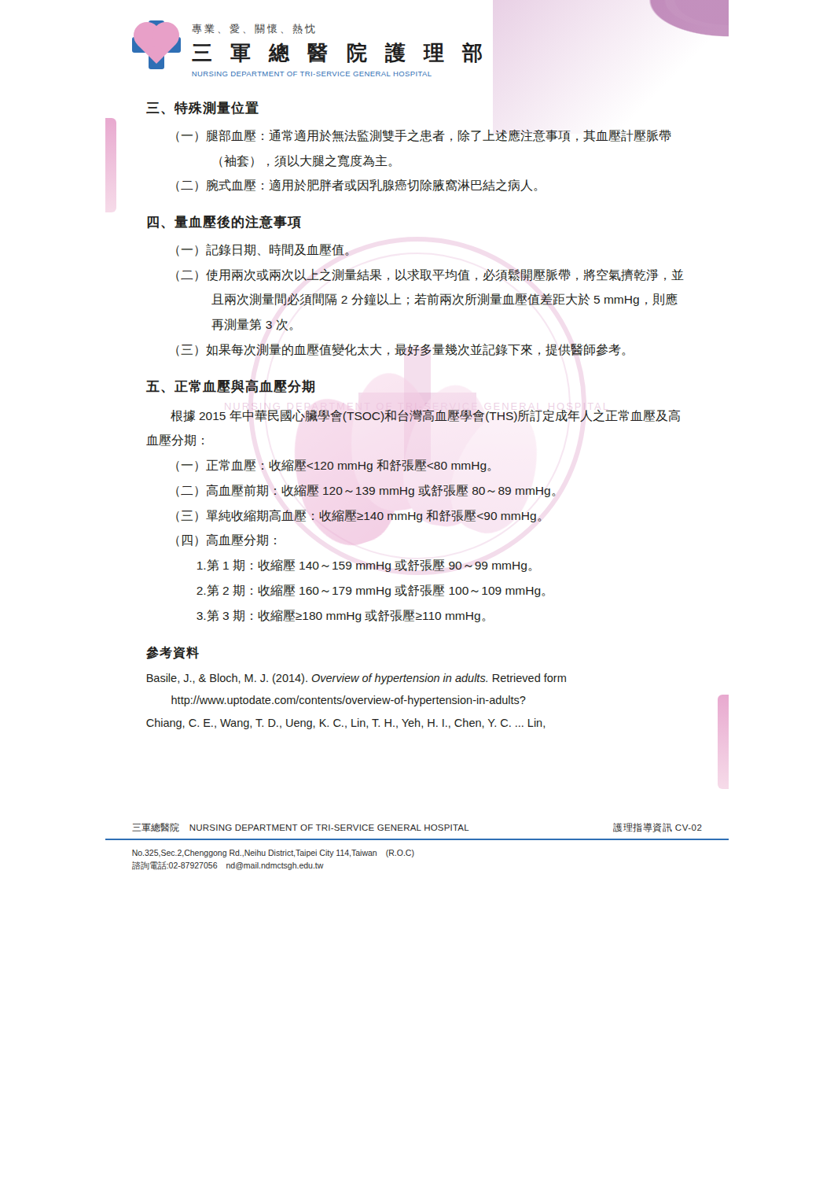NURSING DEPARTMENT OF TRI-SERVICE GENERAL HOSPITAL
專業、愛、關懷、熱忱
三 軍 總 醫 院 護 理 部
NURSING DEPARTMENT OF TRI-SERVICE GENERAL HOSPITAL
三、特殊測量位置
（一）腿部血壓：通常適用於無法監測雙手之患者，除了上述應注意事項，其血壓計壓脈帶（袖套），須以大腿之寬度為主。
（二）腕式血壓：適用於肥胖者或因乳腺癌切除腋窩淋巴結之病人。
四、量血壓後的注意事項
（一）記錄日期、時間及血壓值。
（二）使用兩次或兩次以上之測量結果，以求取平均值，必須鬆開壓脈帶，將空氣擠乾淨，並且兩次測量間必須間隔 2 分鐘以上；若前兩次所測量血壓值差距大於 5 mmHg，則應再測量第 3 次。
（三）如果每次測量的血壓值變化太大，最好多量幾次並記錄下來，提供醫師參考。
五、正常血壓與高血壓分期
根據 2015 年中華民國心臟學會(TSOC)和台灣高血壓學會(THS)所訂定成年人之正常血壓及高血壓分期：
（一）正常血壓：收縮壓<120 mmHg 和舒張壓<80 mmHg。
（二）高血壓前期：收縮壓 120～139 mmHg 或舒張壓 80～89 mmHg。
（三）單純收縮期高血壓：收縮壓≥140 mmHg 和舒張壓<90 mmHg。
（四）高血壓分期：
1.第 1 期：收縮壓 140～159 mmHg 或舒張壓 90～99 mmHg。
2.第 2 期：收縮壓 160～179 mmHg 或舒張壓 100～109 mmHg。
3.第 3 期：收縮壓≥180 mmHg 或舒張壓≥110 mmHg。
參考資料
Basile, J., & Bloch, M. J. (2014). Overview of hypertension in adults. Retrieved form http://www.uptodate.com/contents/overview-of-hypertension-in-adults?
Chiang, C. E., Wang, T. D., Ueng, K. C., Lin, T. H., Yeh, H. I., Chen, Y. C. ... Lin,
三軍總醫院　NURSING DEPARTMENT OF TRI-SERVICE GENERAL HOSPITAL
護理指導資訊 CV-02
No.325,Sec.2,Chenggong Rd.,Neihu District,Taipei City 114,Taiwan　(R.O.C)
諮詢電話:02-87927056　nd@mail.ndmctsgh.edu.tw